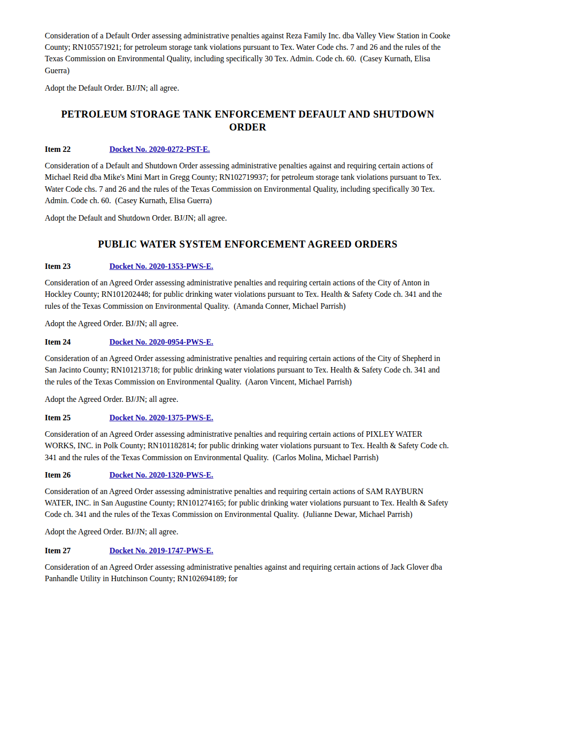Consideration of a Default Order assessing administrative penalties against Reza Family Inc. dba Valley View Station in Cooke County; RN105571921; for petroleum storage tank violations pursuant to Tex. Water Code chs. 7 and 26 and the rules of the Texas Commission on Environmental Quality, including specifically 30 Tex. Admin. Code ch. 60. (Casey Kurnath, Elisa Guerra)
Adopt the Default Order. BJ/JN; all agree.
PETROLEUM STORAGE TANK ENFORCEMENT DEFAULT AND SHUTDOWN ORDER
Item 22 Docket No. 2020-0272-PST-E.
Consideration of a Default and Shutdown Order assessing administrative penalties against and requiring certain actions of Michael Reid dba Mike's Mini Mart in Gregg County; RN102719937; for petroleum storage tank violations pursuant to Tex. Water Code chs. 7 and 26 and the rules of the Texas Commission on Environmental Quality, including specifically 30 Tex. Admin. Code ch. 60. (Casey Kurnath, Elisa Guerra)
Adopt the Default and Shutdown Order. BJ/JN; all agree.
PUBLIC WATER SYSTEM ENFORCEMENT AGREED ORDERS
Item 23 Docket No. 2020-1353-PWS-E.
Consideration of an Agreed Order assessing administrative penalties and requiring certain actions of the City of Anton in Hockley County; RN101202448; for public drinking water violations pursuant to Tex. Health & Safety Code ch. 341 and the rules of the Texas Commission on Environmental Quality. (Amanda Conner, Michael Parrish)
Adopt the Agreed Order. BJ/JN; all agree.
Item 24 Docket No. 2020-0954-PWS-E.
Consideration of an Agreed Order assessing administrative penalties and requiring certain actions of the City of Shepherd in San Jacinto County; RN101213718; for public drinking water violations pursuant to Tex. Health & Safety Code ch. 341 and the rules of the Texas Commission on Environmental Quality. (Aaron Vincent, Michael Parrish)
Adopt the Agreed Order. BJ/JN; all agree.
Item 25 Docket No. 2020-1375-PWS-E.
Consideration of an Agreed Order assessing administrative penalties and requiring certain actions of PIXLEY WATER WORKS, INC. in Polk County; RN101182814; for public drinking water violations pursuant to Tex. Health & Safety Code ch. 341 and the rules of the Texas Commission on Environmental Quality. (Carlos Molina, Michael Parrish)
Item 26 Docket No. 2020-1320-PWS-E.
Consideration of an Agreed Order assessing administrative penalties and requiring certain actions of SAM RAYBURN WATER, INC. in San Augustine County; RN101274165; for public drinking water violations pursuant to Tex. Health & Safety Code ch. 341 and the rules of the Texas Commission on Environmental Quality. (Julianne Dewar, Michael Parrish)
Adopt the Agreed Order. BJ/JN; all agree.
Item 27 Docket No. 2019-1747-PWS-E.
Consideration of an Agreed Order assessing administrative penalties against and requiring certain actions of Jack Glover dba Panhandle Utility in Hutchinson County; RN102694189; for